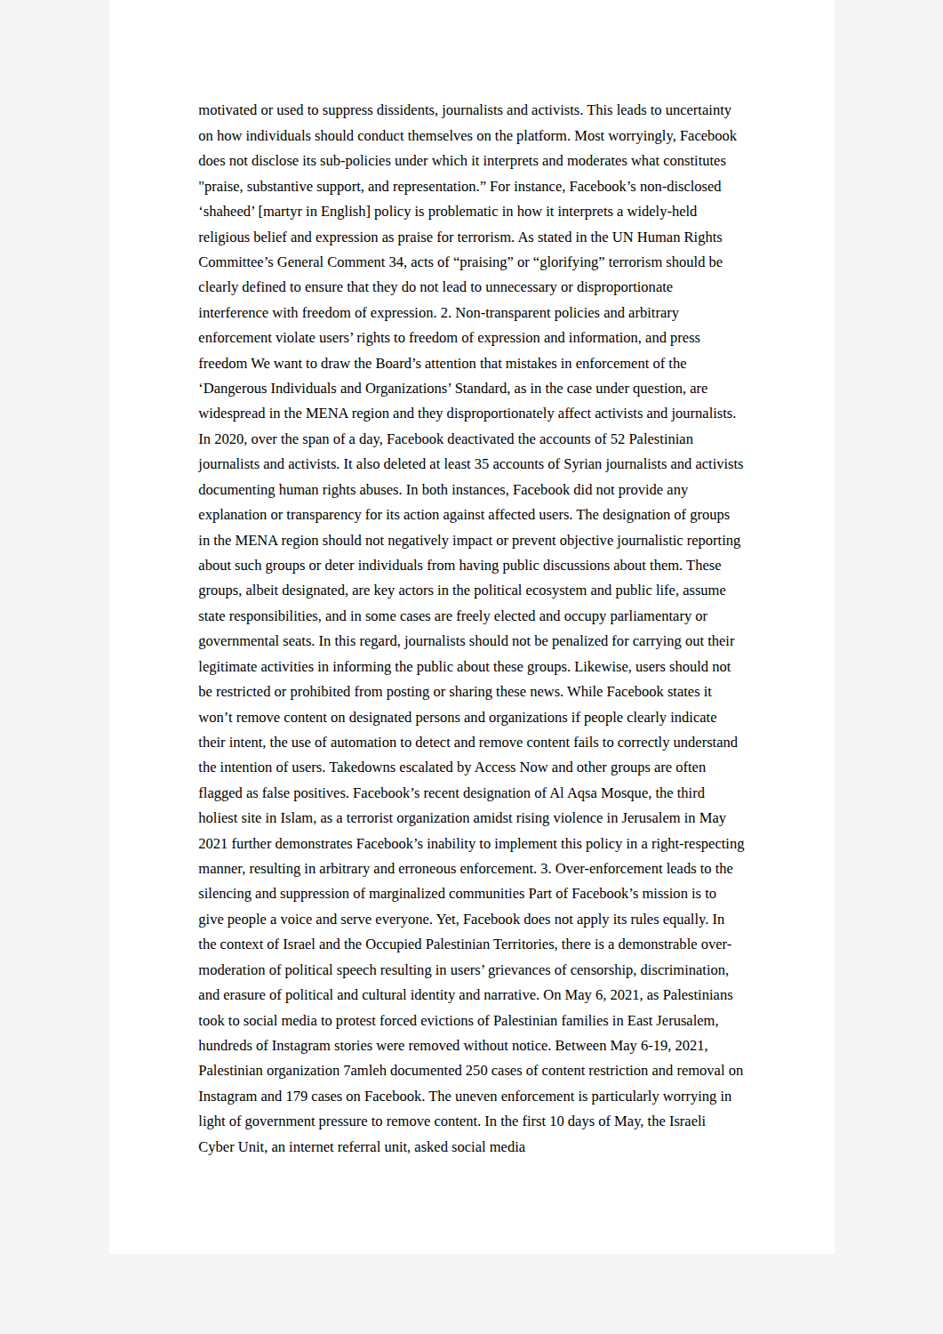motivated or used to suppress dissidents, journalists and activists. This leads to uncertainty on how individuals should conduct themselves on the platform. Most worryingly, Facebook does not disclose its sub-policies under which it interprets and moderates what constitutes "praise, substantive support, and representation.” For instance, Facebook’s non-disclosed ‘shaheed’ [martyr in English] policy is problematic in how it interprets a widely-held religious belief and expression as praise for terrorism. As stated in the UN Human Rights Committee’s General Comment 34, acts of “praising” or “glorifying” terrorism should be clearly defined to ensure that they do not lead to unnecessary or disproportionate interference with freedom of expression. 2. Non-transparent policies and arbitrary enforcement violate users’ rights to freedom of expression and information, and press freedom We want to draw the Board’s attention that mistakes in enforcement of the ‘Dangerous Individuals and Organizations’ Standard, as in the case under question, are widespread in the MENA region and they disproportionately affect activists and journalists. In 2020, over the span of a day, Facebook deactivated the accounts of 52 Palestinian journalists and activists. It also deleted at least 35 accounts of Syrian journalists and activists documenting human rights abuses. In both instances, Facebook did not provide any explanation or transparency for its action against affected users. The designation of groups in the MENA region should not negatively impact or prevent objective journalistic reporting about such groups or deter individuals from having public discussions about them. These groups, albeit designated, are key actors in the political ecosystem and public life, assume state responsibilities, and in some cases are freely elected and occupy parliamentary or governmental seats. In this regard, journalists should not be penalized for carrying out their legitimate activities in informing the public about these groups. Likewise, users should not be restricted or prohibited from posting or sharing these news. While Facebook states it won’t remove content on designated persons and organizations if people clearly indicate their intent, the use of automation to detect and remove content fails to correctly understand the intention of users. Takedowns escalated by Access Now and other groups are often flagged as false positives. Facebook’s recent designation of Al Aqsa Mosque, the third holiest site in Islam, as a terrorist organization amidst rising violence in Jerusalem in May 2021 further demonstrates Facebook’s inability to implement this policy in a right-respecting manner, resulting in arbitrary and erroneous enforcement. 3. Over-enforcement leads to the silencing and suppression of marginalized communities Part of Facebook’s mission is to give people a voice and serve everyone. Yet, Facebook does not apply its rules equally. In the context of Israel and the Occupied Palestinian Territories, there is a demonstrable over-moderation of political speech resulting in users’ grievances of censorship, discrimination, and erasure of political and cultural identity and narrative. On May 6, 2021, as Palestinians took to social media to protest forced evictions of Palestinian families in East Jerusalem, hundreds of Instagram stories were removed without notice. Between May 6-19, 2021, Palestinian organization 7amleh documented 250 cases of content restriction and removal on Instagram and 179 cases on Facebook. The uneven enforcement is particularly worrying in light of government pressure to remove content. In the first 10 days of May, the Israeli Cyber Unit, an internet referral unit, asked social media